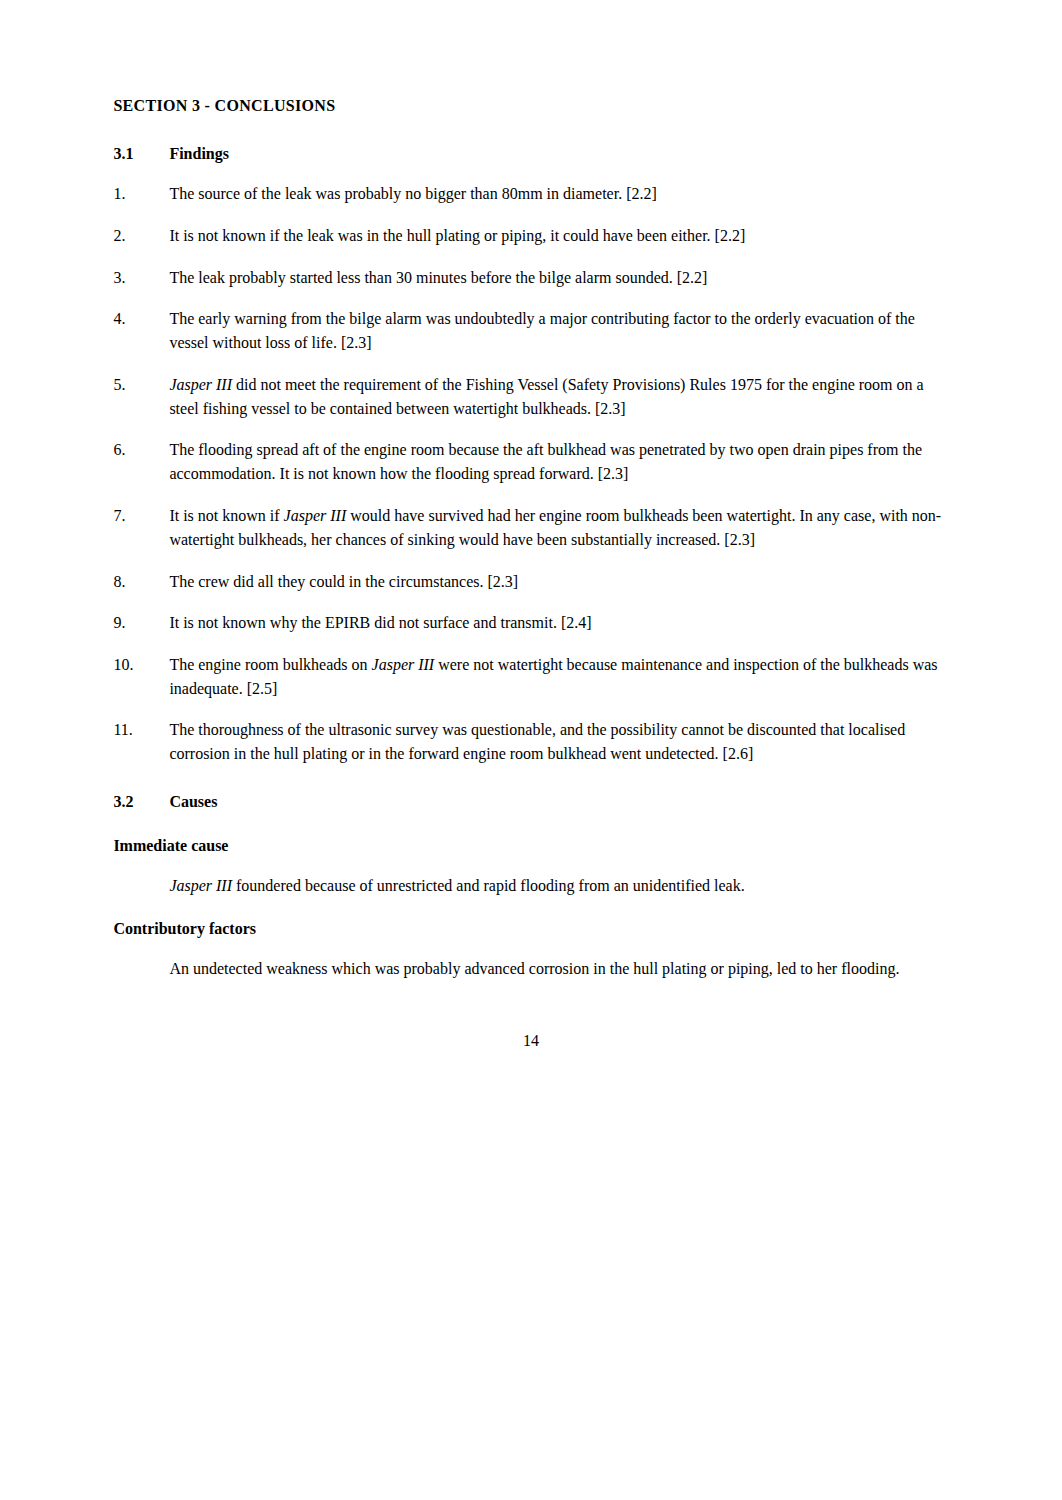SECTION 3 - CONCLUSIONS
3.1 Findings
1. The source of the leak was probably no bigger than 80mm in diameter. [2.2]
2. It is not known if the leak was in the hull plating or piping, it could have been either. [2.2]
3. The leak probably started less than 30 minutes before the bilge alarm sounded. [2.2]
4. The early warning from the bilge alarm was undoubtedly a major contributing factor to the orderly evacuation of the vessel without loss of life. [2.3]
5. Jasper III did not meet the requirement of the Fishing Vessel (Safety Provisions) Rules 1975 for the engine room on a steel fishing vessel to be contained between watertight bulkheads. [2.3]
6. The flooding spread aft of the engine room because the aft bulkhead was penetrated by two open drain pipes from the accommodation. It is not known how the flooding spread forward. [2.3]
7. It is not known if Jasper III would have survived had her engine room bulkheads been watertight. In any case, with non-watertight bulkheads, her chances of sinking would have been substantially increased. [2.3]
8. The crew did all they could in the circumstances. [2.3]
9. It is not known why the EPIRB did not surface and transmit. [2.4]
10. The engine room bulkheads on Jasper III were not watertight because maintenance and inspection of the bulkheads was inadequate. [2.5]
11. The thoroughness of the ultrasonic survey was questionable, and the possibility cannot be discounted that localised corrosion in the hull plating or in the forward engine room bulkhead went undetected. [2.6]
3.2 Causes
Immediate cause
Jasper III foundered because of unrestricted and rapid flooding from an unidentified leak.
Contributory factors
An undetected weakness which was probably advanced corrosion in the hull plating or piping, led to her flooding.
14